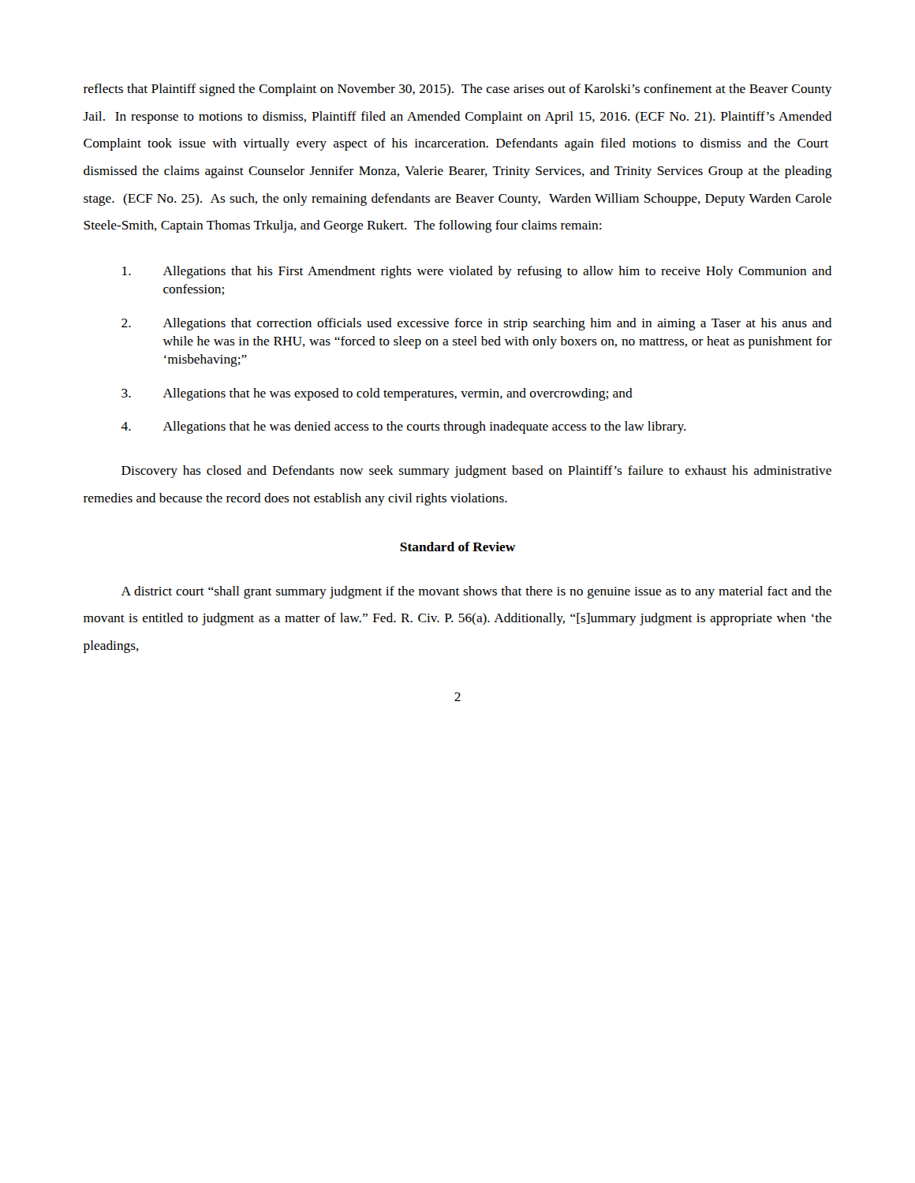reflects that Plaintiff signed the Complaint on November 30, 2015). The case arises out of Karolski’s confinement at the Beaver County Jail. In response to motions to dismiss, Plaintiff filed an Amended Complaint on April 15, 2016. (ECF No. 21). Plaintiff’s Amended Complaint took issue with virtually every aspect of his incarceration. Defendants again filed motions to dismiss and the Court dismissed the claims against Counselor Jennifer Monza, Valerie Bearer, Trinity Services, and Trinity Services Group at the pleading stage. (ECF No. 25). As such, the only remaining defendants are Beaver County, Warden William Schouppe, Deputy Warden Carole Steele-Smith, Captain Thomas Trkulja, and George Rukert. The following four claims remain:
Allegations that his First Amendment rights were violated by refusing to allow him to receive Holy Communion and confession;
Allegations that correction officials used excessive force in strip searching him and in aiming a Taser at his anus and while he was in the RHU, was “forced to sleep on a steel bed with only boxers on, no mattress, or heat as punishment for ‘misbehaving;”
Allegations that he was exposed to cold temperatures, vermin, and overcrowding; and
Allegations that he was denied access to the courts through inadequate access to the law library.
Discovery has closed and Defendants now seek summary judgment based on Plaintiff’s failure to exhaust his administrative remedies and because the record does not establish any civil rights violations.
Standard of Review
A district court “shall grant summary judgment if the movant shows that there is no genuine issue as to any material fact and the movant is entitled to judgment as a matter of law.” Fed. R. Civ. P. 56(a). Additionally, “[s]ummary judgment is appropriate when ‘the pleadings,
2